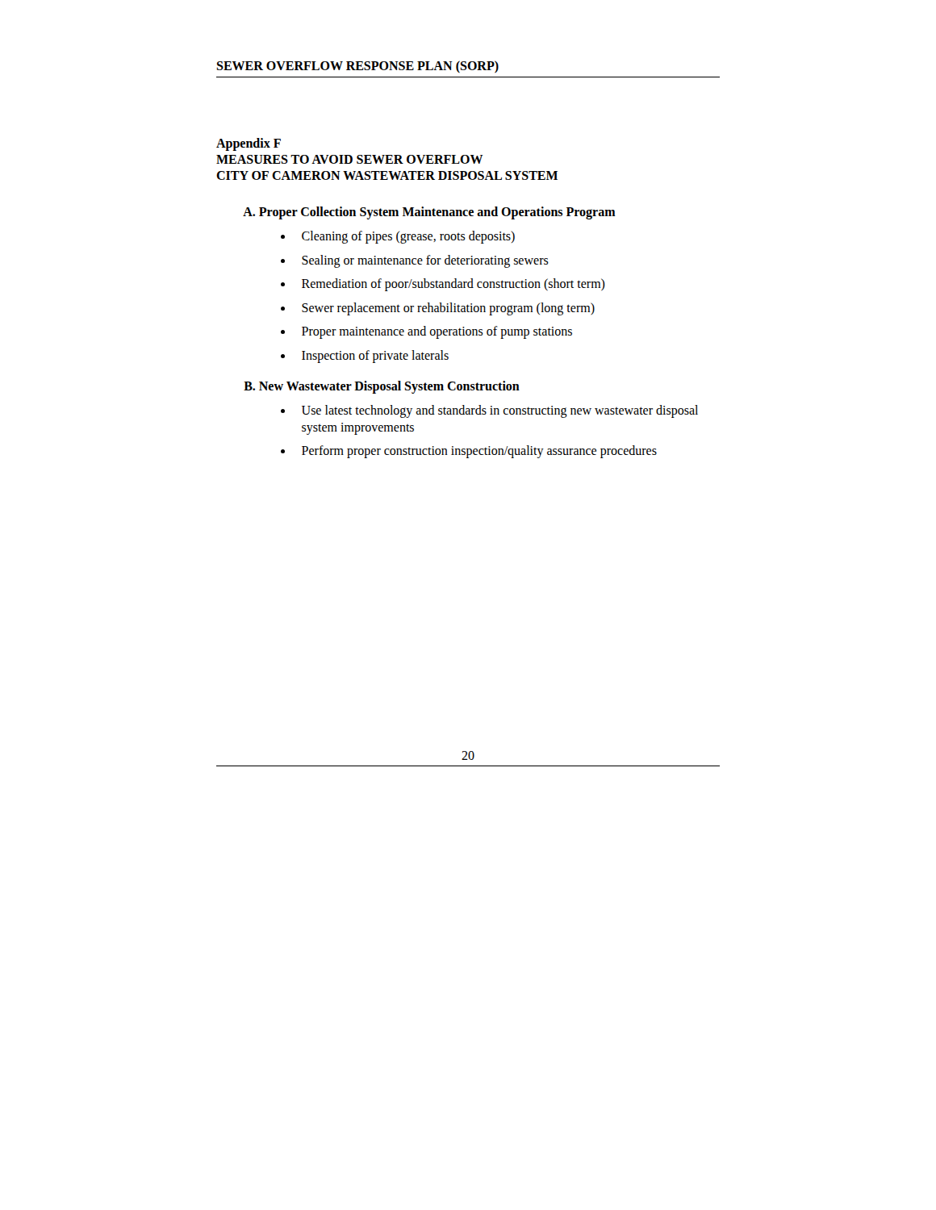SEWER OVERFLOW RESPONSE PLAN (SORP)
Appendix F
MEASURES TO AVOID SEWER OVERFLOW
CITY OF CAMERON WASTEWATER DISPOSAL SYSTEM
Proper Collection System Maintenance and Operations Program
Cleaning of pipes (grease, roots deposits)
Sealing or maintenance for deteriorating sewers
Remediation of poor/substandard construction (short term)
Sewer replacement or rehabilitation program (long term)
Proper maintenance and operations of pump stations
Inspection of private laterals
New Wastewater Disposal System Construction
Use latest technology and standards in constructing new wastewater disposal system improvements
Perform proper construction inspection/quality assurance procedures
20